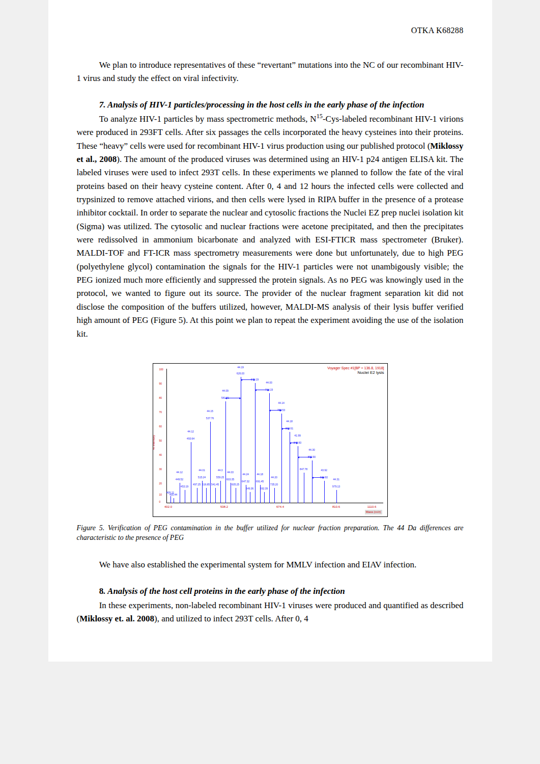OTKA K68288
We plan to introduce representatives of these “revertant” mutations into the NC of our recombinant HIV-1 virus and study the effect on viral infectivity.
7. Analysis of HIV-1 particles/processing in the host cells in the early phase of the infection
To analyze HIV-1 particles by mass spectrometric methods, N15-Cys-labeled recombinant HIV-1 virions were produced in 293FT cells. After six passages the cells incorporated the heavy cysteines into their proteins. These “heavy” cells were used for recombinant HIV-1 virus production using our published protocol (Miklossy et al., 2008). The amount of the produced viruses was determined using an HIV-1 p24 antigen ELISA kit. The labeled viruses were used to infect 293T cells. In these experiments we planned to follow the fate of the viral proteins based on their heavy cysteine content. After 0, 4 and 12 hours the infected cells were collected and trypsinized to remove attached virions, and then cells were lysed in RIPA buffer in the presence of a protease inhibitor cocktail. In order to separate the nuclear and cytosolic fractions the Nuclei EZ prep nuclei isolation kit (Sigma) was utilized. The cytosolic and nuclear fractions were acetone precipitated, and then the precipitates were redissolved in ammonium bicarbonate and analyzed with ESI-FTICR mass spectrometer (Bruker). MALDI-TOF and FT-ICR mass spectrometry measurements were done but unfortunately, due to high PEG (polyethylene glycol) contamination the signals for the HIV-1 particles were not unambigously visible; the PEG ionized much more efficiently and suppressed the protein signals. As no PEG was knowingly used in the protocol, we wanted to figure out its source. The provider of the nuclear fragment separation kit did not disclose the composition of the buffers utilized, however, MALDI-MS analysis of their lysis buffer verified high amount of PEG (Figure 5). At this point we plan to repeat the experiment avoiding the use of the isolation kit.
Voyager Spec #1[BP = 136.8, 1918]
Nuclei E2 lysis
% Intensity
100
90
80
70
60
50
40
30
20
10
0
402.0
538.2
674.4
810.6
1110.6
Mass (m/z)
409.11
400.44
449.52
44.12
453.19
493.64
44.12
497.25
515.24
44.01
516.85
537.76
44.15
541.45
559.25
44.3
581.91
44.09
603.35
44.03
605.25
626.00
44.19
647.32
44.24
649.36
670.19
691.45
44.18
692.39
714.19
44.00
735.20
44.20
758.53
44.14
802.61
44.18
846.60
41.99
847.78
890.90
44.30
934.82
43.92
979.13
44.31
Figure 5. Verification of PEG contamination in the buffer utilized for nuclear fraction preparation. The 44 Da differences are characteristic to the presence of PEG
We have also established the experimental system for MMLV infection and EIAV infection.
8. Analysis of the host cell proteins in the early phase of the infection
In these experiments, non-labeled recombinant HIV-1 viruses were produced and quantified as described (Miklossy et. al. 2008), and utilized to infect 293T cells. After 0, 4